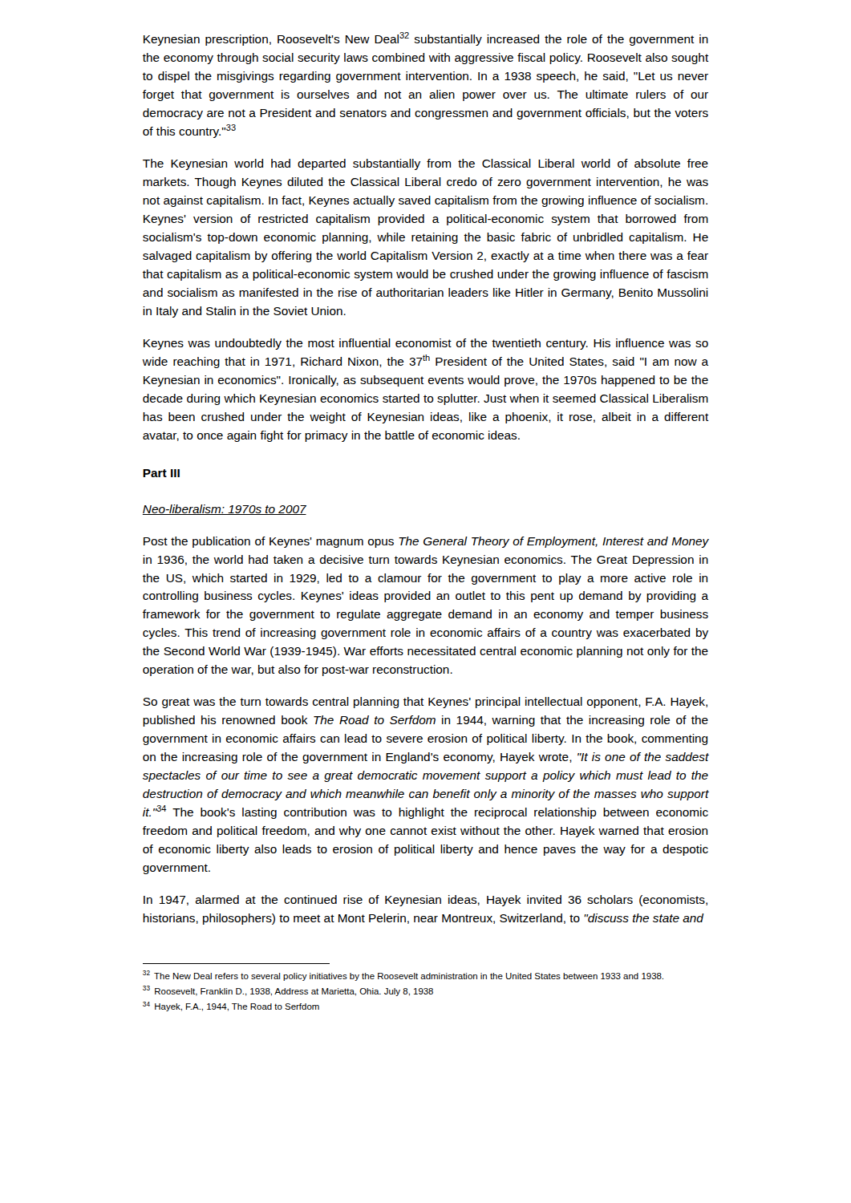Keynesian prescription, Roosevelt's New Deal32 substantially increased the role of the government in the economy through social security laws combined with aggressive fiscal policy. Roosevelt also sought to dispel the misgivings regarding government intervention. In a 1938 speech, he said, "Let us never forget that government is ourselves and not an alien power over us. The ultimate rulers of our democracy are not a President and senators and congressmen and government officials, but the voters of this country."33
The Keynesian world had departed substantially from the Classical Liberal world of absolute free markets. Though Keynes diluted the Classical Liberal credo of zero government intervention, he was not against capitalism. In fact, Keynes actually saved capitalism from the growing influence of socialism. Keynes' version of restricted capitalism provided a political-economic system that borrowed from socialism's top-down economic planning, while retaining the basic fabric of unbridled capitalism. He salvaged capitalism by offering the world Capitalism Version 2, exactly at a time when there was a fear that capitalism as a political-economic system would be crushed under the growing influence of fascism and socialism as manifested in the rise of authoritarian leaders like Hitler in Germany, Benito Mussolini in Italy and Stalin in the Soviet Union.
Keynes was undoubtedly the most influential economist of the twentieth century. His influence was so wide reaching that in 1971, Richard Nixon, the 37th President of the United States, said "I am now a Keynesian in economics". Ironically, as subsequent events would prove, the 1970s happened to be the decade during which Keynesian economics started to splutter. Just when it seemed Classical Liberalism has been crushed under the weight of Keynesian ideas, like a phoenix, it rose, albeit in a different avatar, to once again fight for primacy in the battle of economic ideas.
Part III
Neo-liberalism: 1970s to 2007
Post the publication of Keynes' magnum opus The General Theory of Employment, Interest and Money in 1936, the world had taken a decisive turn towards Keynesian economics. The Great Depression in the US, which started in 1929, led to a clamour for the government to play a more active role in controlling business cycles. Keynes' ideas provided an outlet to this pent up demand by providing a framework for the government to regulate aggregate demand in an economy and temper business cycles. This trend of increasing government role in economic affairs of a country was exacerbated by the Second World War (1939-1945). War efforts necessitated central economic planning not only for the operation of the war, but also for post-war reconstruction.
So great was the turn towards central planning that Keynes' principal intellectual opponent, F.A. Hayek, published his renowned book The Road to Serfdom in 1944, warning that the increasing role of the government in economic affairs can lead to severe erosion of political liberty. In the book, commenting on the increasing role of the government in England's economy, Hayek wrote, "It is one of the saddest spectacles of our time to see a great democratic movement support a policy which must lead to the destruction of democracy and which meanwhile can benefit only a minority of the masses who support it."34 The book's lasting contribution was to highlight the reciprocal relationship between economic freedom and political freedom, and why one cannot exist without the other. Hayek warned that erosion of economic liberty also leads to erosion of political liberty and hence paves the way for a despotic government.
In 1947, alarmed at the continued rise of Keynesian ideas, Hayek invited 36 scholars (economists, historians, philosophers) to meet at Mont Pelerin, near Montreux, Switzerland, to "discuss the state and
32 The New Deal refers to several policy initiatives by the Roosevelt administration in the United States between 1933 and 1938.
33 Roosevelt, Franklin D., 1938, Address at Marietta, Ohia. July 8, 1938
34 Hayek, F.A., 1944, The Road to Serfdom